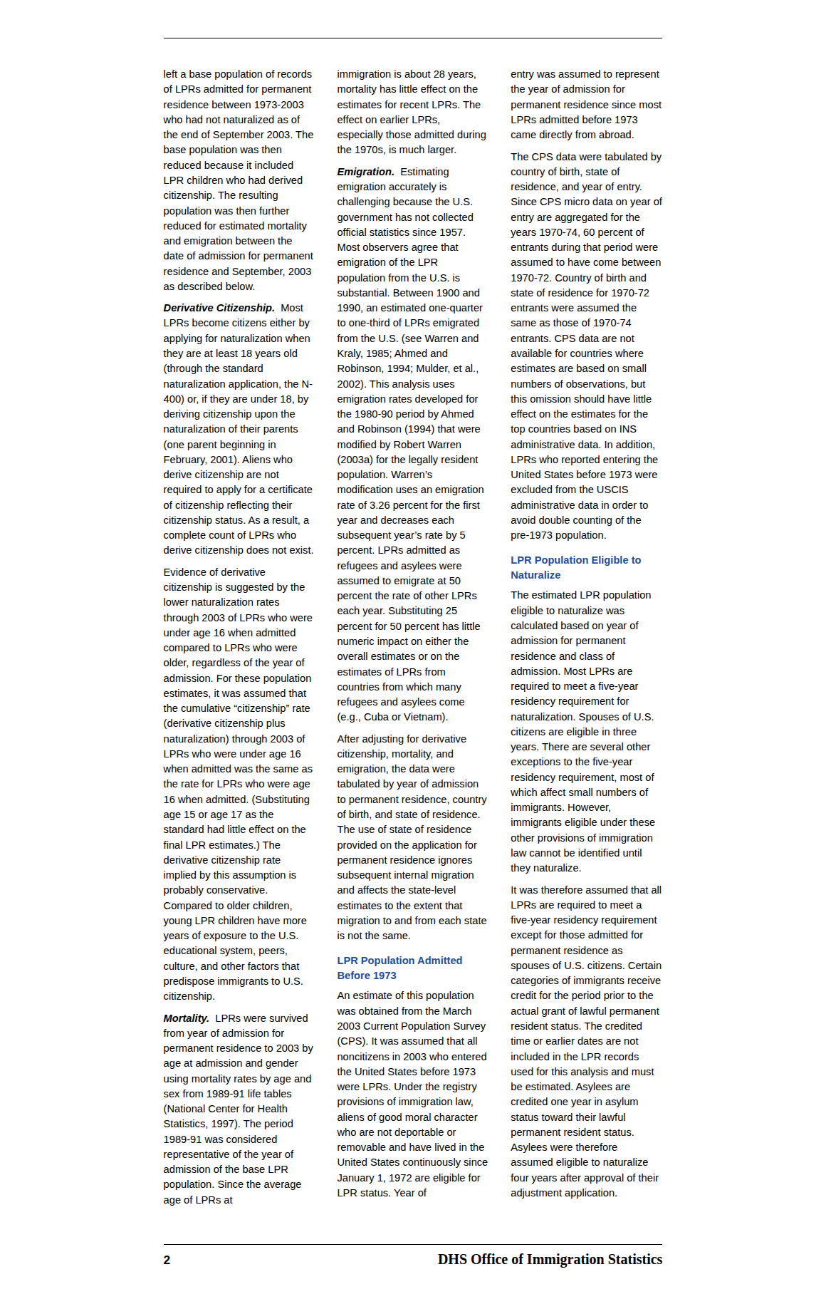left a base population of records of LPRs admitted for permanent residence between 1973-2003 who had not naturalized as of the end of September 2003. The base population was then reduced because it included LPR children who had derived citizenship. The resulting population was then further reduced for estimated mortality and emigration between the date of admission for permanent residence and September, 2003 as described below.
Derivative Citizenship. Most LPRs become citizens either by applying for naturalization when they are at least 18 years old (through the standard naturalization application, the N-400) or, if they are under 18, by deriving citizenship upon the naturalization of their parents (one parent beginning in February, 2001). Aliens who derive citizenship are not required to apply for a certificate of citizenship reflecting their citizenship status. As a result, a complete count of LPRs who derive citizenship does not exist.
Evidence of derivative citizenship is suggested by the lower naturalization rates through 2003 of LPRs who were under age 16 when admitted compared to LPRs who were older, regardless of the year of admission. For these population estimates, it was assumed that the cumulative “citizenship” rate (derivative citizenship plus naturalization) through 2003 of LPRs who were under age 16 when admitted was the same as the rate for LPRs who were age 16 when admitted. (Substituting age 15 or age 17 as the standard had little effect on the final LPR estimates.) The derivative citizenship rate implied by this assumption is probably conservative. Compared to older children, young LPR children have more years of exposure to the U.S. educational system, peers, culture, and other factors that predispose immigrants to U.S. citizenship.
Mortality. LPRs were survived from year of admission for permanent residence to 2003 by age at admission and gender using mortality rates by age and sex from 1989-91 life tables (National Center for Health Statistics, 1997). The period 1989-91 was considered representative of the year of admission of the base LPR population. Since the average age of LPRs at
immigration is about 28 years, mortality has little effect on the estimates for recent LPRs. The effect on earlier LPRs, especially those admitted during the 1970s, is much larger.
Emigration. Estimating emigration accurately is challenging because the U.S. government has not collected official statistics since 1957. Most observers agree that emigration of the LPR population from the U.S. is substantial. Between 1900 and 1990, an estimated one-quarter to one-third of LPRs emigrated from the U.S. (see Warren and Kraly, 1985; Ahmed and Robinson, 1994; Mulder, et al., 2002). This analysis uses emigration rates developed for the 1980-90 period by Ahmed and Robinson (1994) that were modified by Robert Warren (2003a) for the legally resident population. Warren’s modification uses an emigration rate of 3.26 percent for the first year and decreases each subsequent year’s rate by 5 percent. LPRs admitted as refugees and asylees were assumed to emigrate at 50 percent the rate of other LPRs each year. Substituting 25 percent for 50 percent has little numeric impact on either the overall estimates or on the estimates of LPRs from countries from which many refugees and asylees come (e.g., Cuba or Vietnam).
After adjusting for derivative citizenship, mortality, and emigration, the data were tabulated by year of admission to permanent residence, country of birth, and state of residence. The use of state of residence provided on the application for permanent residence ignores subsequent internal migration and affects the state-level estimates to the extent that migration to and from each state is not the same.
LPR Population Admitted Before 1973
An estimate of this population was obtained from the March 2003 Current Population Survey (CPS). It was assumed that all noncitizens in 2003 who entered the United States before 1973 were LPRs. Under the registry provisions of immigration law, aliens of good moral character who are not deportable or removable and have lived in the United States continuously since January 1, 1972 are eligible for LPR status. Year of
entry was assumed to represent the year of admission for permanent residence since most LPRs admitted before 1973 came directly from abroad.
The CPS data were tabulated by country of birth, state of residence, and year of entry. Since CPS micro data on year of entry are aggregated for the years 1970-74, 60 percent of entrants during that period were assumed to have come between 1970-72. Country of birth and state of residence for 1970-72 entrants were assumed the same as those of 1970-74 entrants. CPS data are not available for countries where estimates are based on small numbers of observations, but this omission should have little effect on the estimates for the top countries based on INS administrative data. In addition, LPRs who reported entering the United States before 1973 were excluded from the USCIS administrative data in order to avoid double counting of the pre-1973 population.
LPR Population Eligible to Naturalize
The estimated LPR population eligible to naturalize was calculated based on year of admission for permanent residence and class of admission. Most LPRs are required to meet a five-year residency requirement for naturalization. Spouses of U.S. citizens are eligible in three years. There are several other exceptions to the five-year residency requirement, most of which affect small numbers of immigrants. However, immigrants eligible under these other provisions of immigration law cannot be identified until they naturalize.
It was therefore assumed that all LPRs are required to meet a five-year residency requirement except for those admitted for permanent residence as spouses of U.S. citizens. Certain categories of immigrants receive credit for the period prior to the actual grant of lawful permanent resident status. The credited time or earlier dates are not included in the LPR records used for this analysis and must be estimated. Asylees are credited one year in asylum status toward their lawful permanent resident status. Asylees were therefore assumed eligible to naturalize four years after approval of their adjustment application.
2 DHS Office of Immigration Statistics